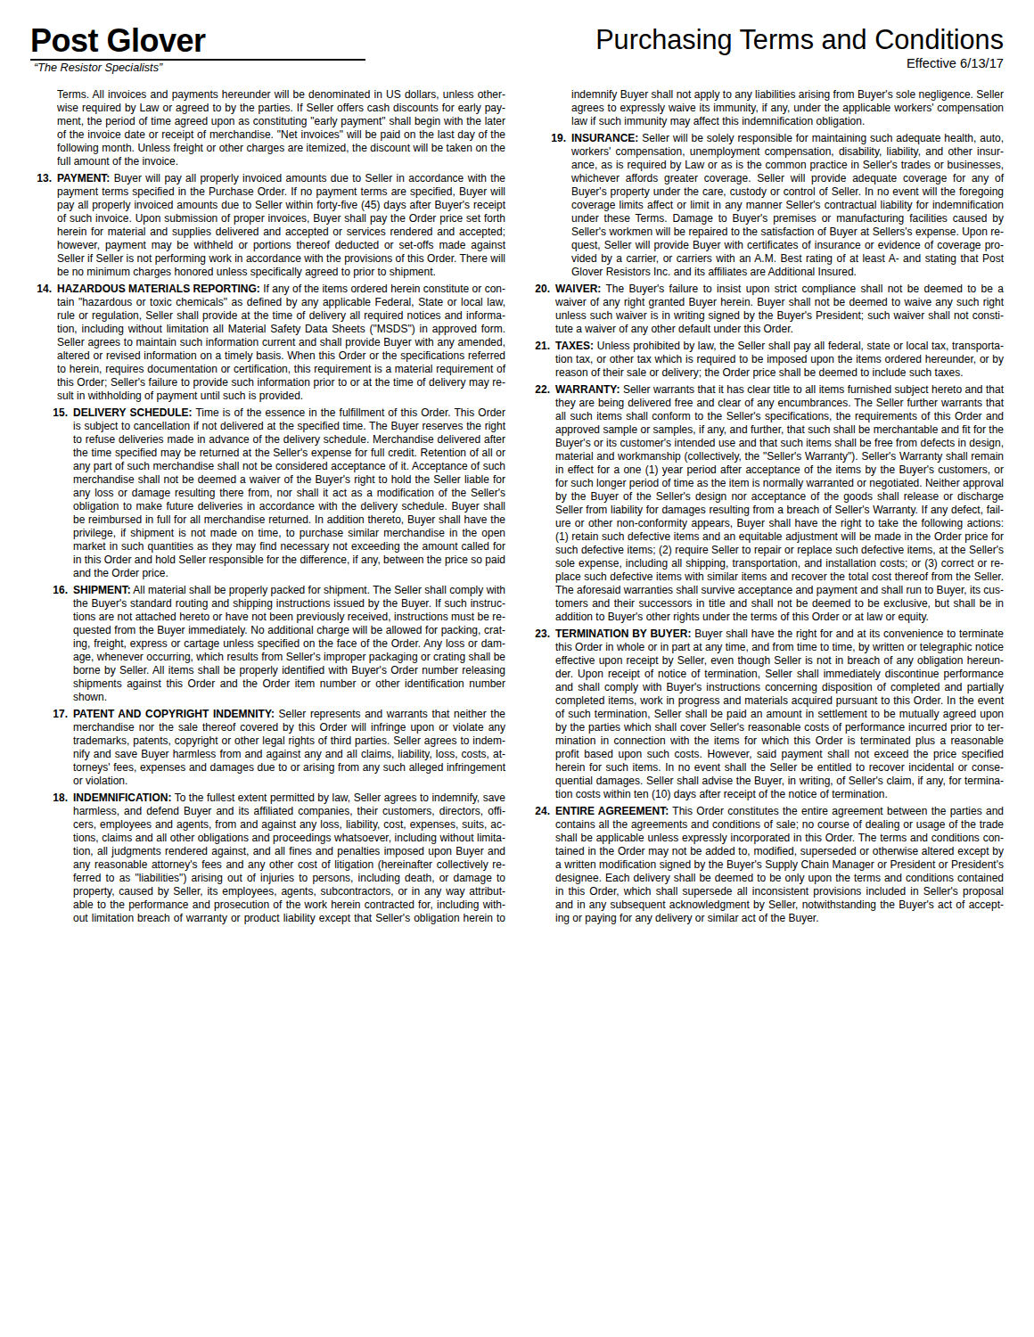Post Glover
“The Resistor Specialists”
Purchasing Terms and Conditions
Effective 6/13/17
Terms. All invoices and payments hereunder will be denominated in US dollars, unless otherwise required by Law or agreed to by the parties. If Seller offers cash discounts for early payment, the period of time agreed upon as constituting "early payment" shall begin with the later of the invoice date or receipt of merchandise. "Net invoices" will be paid on the last day of the following month. Unless freight or other charges are itemized, the discount will be taken on the full amount of the invoice.
13. PAYMENT: Buyer will pay all properly invoiced amounts due to Seller in accordance with the payment terms specified in the Purchase Order. If no payment terms are specified, Buyer will pay all properly invoiced amounts due to Seller within forty-five (45) days after Buyer's receipt of such invoice. Upon submission of proper invoices, Buyer shall pay the Order price set forth herein for material and supplies delivered and accepted or services rendered and accepted; however, payment may be withheld or portions thereof deducted or set-offs made against Seller if Seller is not performing work in accordance with the provisions of this Order. There will be no minimum charges honored unless specifically agreed to prior to shipment.
14. HAZARDOUS MATERIALS REPORTING: If any of the items ordered herein constitute or contain "hazardous or toxic chemicals" as defined by any applicable Federal, State or local law, rule or regulation, Seller shall provide at the time of delivery all required notices and information, including without limitation all Material Safety Data Sheets ("MSDS") in approved form. Seller agrees to maintain such information current and shall provide Buyer with any amended, altered or revised information on a timely basis. When this Order or the specifications referred to herein, requires documentation or certification, this requirement is a material requirement of this Order; Seller's failure to provide such information prior to or at the time of delivery may result in withholding of payment until such is provided.
15. DELIVERY SCHEDULE: Time is of the essence in the fulfillment of this Order. This Order is subject to cancellation if not delivered at the specified time. The Buyer reserves the right to refuse deliveries made in advance of the delivery schedule. Merchandise delivered after the time specified may be returned at the Seller's expense for full credit. Retention of all or any part of such merchandise shall not be considered acceptance of it. Acceptance of such merchandise shall not be deemed a waiver of the Buyer's right to hold the Seller liable for any loss or damage resulting there from, nor shall it act as a modification of the Seller's obligation to make future deliveries in accordance with the delivery schedule. Buyer shall be reimbursed in full for all merchandise returned. In addition thereto, Buyer shall have the privilege, if shipment is not made on time, to purchase similar merchandise in the open market in such quantities as they may find necessary not exceeding the amount called for in this Order and hold Seller responsible for the difference, if any, between the price so paid and the Order price.
16. SHIPMENT: All material shall be properly packed for shipment. The Seller shall comply with the Buyer's standard routing and shipping instructions issued by the Buyer. If such instructions are not attached hereto or have not been previously received, instructions must be requested from the Buyer immediately. No additional charge will be allowed for packing, crating, freight, express or cartage unless specified on the face of the Order. Any loss or damage, whenever occurring, which results from Seller's improper packaging or crating shall be borne by Seller. All items shall be properly identified with Buyer's Order number releasing shipments against this Order and the Order item number or other identification number shown.
17. PATENT AND COPYRIGHT INDEMNITY: Seller represents and warrants that neither the merchandise nor the sale thereof covered by this Order will infringe upon or violate any trademarks, patents, copyright or other legal rights of third parties. Seller agrees to indemnify and save Buyer harmless from and against any and all claims, liability, loss, costs, attorneys' fees, expenses and damages due to or arising from any such alleged infringement or violation.
18. INDEMNIFICATION: To the fullest extent permitted by law, Seller agrees to indemnify, save harmless, and defend Buyer and its affiliated companies, their customers, directors, officers, employees and agents, from and against any loss, liability, cost, expenses, suits, actions, claims and all other obligations and proceedings whatsoever, including without limitation, all judgments rendered against, and all fines and penalties imposed upon Buyer and any reasonable attorney's fees and any other cost of litigation (hereinafter collectively referred to as "liabilities") arising out of injuries to persons, including death, or damage to property, caused by Seller, its employees, agents, subcontractors, or in any way attributable to the performance and prosecution of the work herein contracted for, including without limitation breach of warranty or product liability except that Seller's obligation herein to indemnify Buyer shall not apply to any liabilities arising from Buyer's sole negligence. Seller agrees to expressly waive its immunity, if any, under the applicable workers' compensation law if such immunity may affect this indemnification obligation.
19. INSURANCE: Seller will be solely responsible for maintaining such adequate health, auto, workers' compensation, unemployment compensation, disability, liability, and other insurance, as is required by Law or as is the common practice in Seller's trades or businesses, whichever affords greater coverage. Seller will provide adequate coverage for any of Buyer's property under the care, custody or control of Seller. In no event will the foregoing coverage limits affect or limit in any manner Seller's contractual liability for indemnification under these Terms. Damage to Buyer's premises or manufacturing facilities caused by Seller's workmen will be repaired to the satisfaction of Buyer at Sellers's expense. Upon request, Seller will provide Buyer with certificates of insurance or evidence of coverage provided by a carrier, or carriers with an A.M. Best rating of at least A- and stating that Post Glover Resistors Inc. and its affiliates are Additional Insured.
20. WAIVER: The Buyer's failure to insist upon strict compliance shall not be deemed to be a waiver of any right granted Buyer herein. Buyer shall not be deemed to waive any such right unless such waiver is in writing signed by the Buyer's President; such waiver shall not constitute a waiver of any other default under this Order.
21. TAXES: Unless prohibited by law, the Seller shall pay all federal, state or local tax, transportation tax, or other tax which is required to be imposed upon the items ordered hereunder, or by reason of their sale or delivery; the Order price shall be deemed to include such taxes.
22. WARRANTY: Seller warrants that it has clear title to all items furnished subject hereto and that they are being delivered free and clear of any encumbrances. The Seller further warrants that all such items shall conform to the Seller's specifications, the requirements of this Order and approved sample or samples, if any, and further, that such shall be merchantable and fit for the Buyer's or its customer's intended use and that such items shall be free from defects in design, material and workmanship (collectively, the "Seller's Warranty"). Seller's Warranty shall remain in effect for a one (1) year period after acceptance of the items by the Buyer's customers, or for such longer period of time as the item is normally warranted or negotiated. Neither approval by the Buyer of the Seller's design nor acceptance of the goods shall release or discharge Seller from liability for damages resulting from a breach of Seller's Warranty. If any defect, failure or other non-conformity appears, Buyer shall have the right to take the following actions: (1) retain such defective items and an equitable adjustment will be made in the Order price for such defective items; (2) require Seller to repair or replace such defective items, at the Seller's sole expense, including all shipping, transportation, and installation costs; or (3) correct or replace such defective items with similar items and recover the total cost thereof from the Seller. The aforesaid warranties shall survive acceptance and payment and shall run to Buyer, its customers and their successors in title and shall not be deemed to be exclusive, but shall be in addition to Buyer's other rights under the terms of this Order or at law or equity.
23. TERMINATION BY BUYER: Buyer shall have the right for and at its convenience to terminate this Order in whole or in part at any time, and from time to time, by written or telegraphic notice effective upon receipt by Seller, even though Seller is not in breach of any obligation hereunder. Upon receipt of notice of termination, Seller shall immediately discontinue performance and shall comply with Buyer's instructions concerning disposition of completed and partially completed items, work in progress and materials acquired pursuant to this Order. In the event of such termination, Seller shall be paid an amount in settlement to be mutually agreed upon by the parties which shall cover Seller's reasonable costs of performance incurred prior to termination in connection with the items for which this Order is terminated plus a reasonable profit based upon such costs. However, said payment shall not exceed the price specified herein for such items. In no event shall the Seller be entitled to recover incidental or consequential damages. Seller shall advise the Buyer, in writing, of Seller's claim, if any, for termination costs within ten (10) days after receipt of the notice of termination.
24. ENTIRE AGREEMENT: This Order constitutes the entire agreement between the parties and contains all the agreements and conditions of sale; no course of dealing or usage of the trade shall be applicable unless expressly incorporated in this Order. The terms and conditions contained in the Order may not be added to, modified, superseded or otherwise altered except by a written modification signed by the Buyer's Supply Chain Manager or President or President's designee. Each delivery shall be deemed to be only upon the terms and conditions contained in this Order, which shall supersede all inconsistent provisions included in Seller's proposal and in any subsequent acknowledgment by Seller, notwithstanding the Buyer's act of accepting or paying for any delivery or similar act of the Buyer.